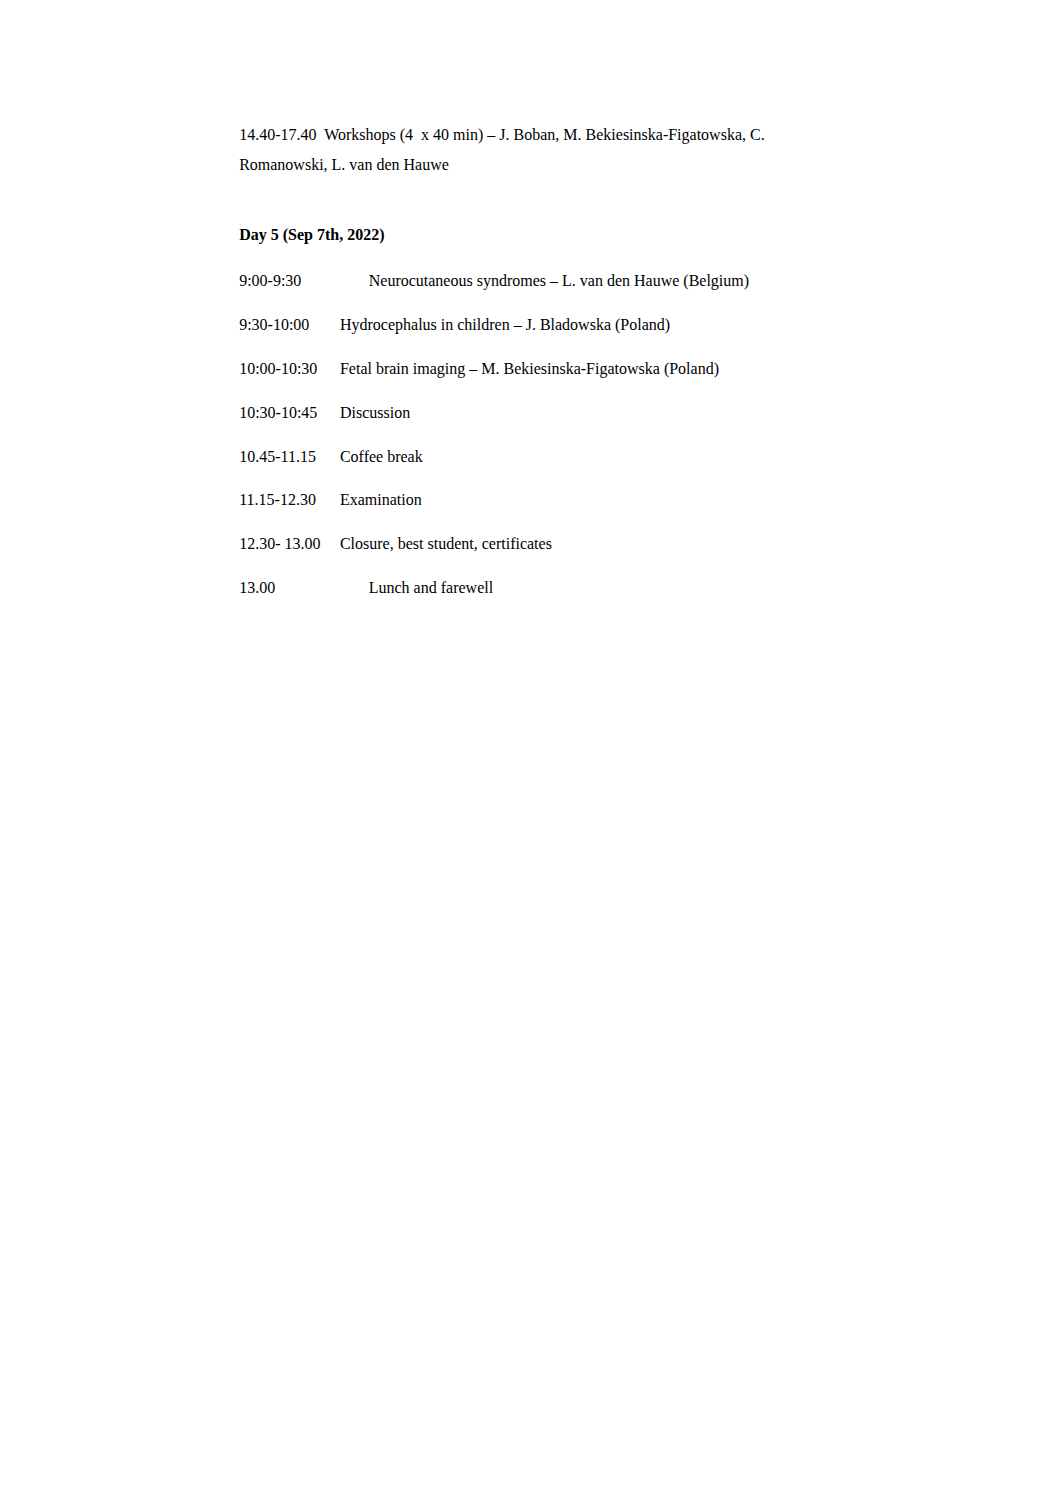14.40-17.40 Workshops (4 x 40 min) – J. Boban, M. Bekiesinska-Figatowska, C. Romanowski, L. van den Hauwe
Day 5 (Sep 7th, 2022)
9:00-9:30 Neurocutaneous syndromes – L. van den Hauwe (Belgium)
9:30-10:00 Hydrocephalus in children – J. Bladowska (Poland)
10:00-10:30 Fetal brain imaging – M. Bekiesinska-Figatowska (Poland)
10:30-10:45 Discussion
10.45-11.15 Coffee break
11.15-12.30 Examination
12.30- 13.00 Closure, best student, certificates
13.00 Lunch and farewell